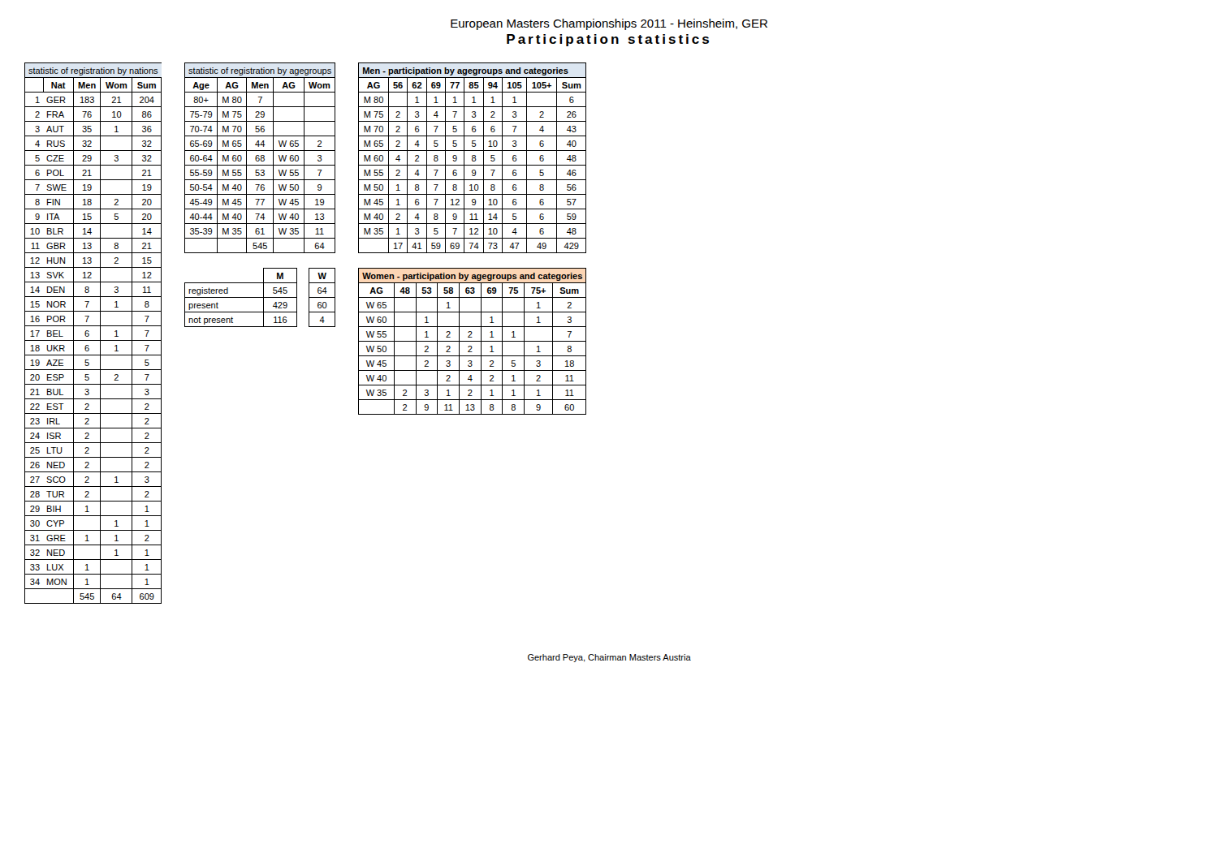European Masters Championships 2011 - Heinsheim, GER
Participation statistics
| statistic of registration by nations |
| | Nat | Men | Wom | Sum |
| 1 | GER | 183 | 21 | 204 |
| 2 | FRA | 76 | 10 | 86 |
| 3 | AUT | 35 | 1 | 36 |
| 4 | RUS | 32 | | 32 |
| 5 | CZE | 29 | 3 | 32 |
| 6 | POL | 21 | | 21 |
| 7 | SWE | 19 | | 19 |
| 8 | FIN | 18 | 2 | 20 |
| 9 | ITA | 15 | 5 | 20 |
| 10 | BLR | 14 | | 14 |
| 11 | GBR | 13 | 8 | 21 |
| 12 | HUN | 13 | 2 | 15 |
| 13 | SVK | 12 | | 12 |
| 14 | DEN | 8 | 3 | 11 |
| 15 | NOR | 7 | 1 | 8 |
| 16 | POR | 7 | | 7 |
| 17 | BEL | 6 | 1 | 7 |
| 18 | UKR | 6 | 1 | 7 |
| 19 | AZE | 5 | | 5 |
| 20 | ESP | 5 | 2 | 7 |
| 21 | BUL | 3 | | 3 |
| 22 | EST | 2 | | 2 |
| 23 | IRL | 2 | | 2 |
| 24 | ISR | 2 | | 2 |
| 25 | LTU | 2 | | 2 |
| 26 | NED | 2 | | 2 |
| 27 | SCO | 2 | 1 | 3 |
| 28 | TUR | 2 | | 2 |
| 29 | BIH | 1 | | 1 |
| 30 | CYP | | 1 | 1 |
| 31 | GRE | 1 | 1 | 2 |
| 32 | NED | | 1 | 1 |
| 33 | LUX | 1 | | 1 |
| 34 | MON | 1 | | 1 |
| | | 545 | 64 | 609 |
| statistic of registration by agegroups |
| Age | AG | Men | AG | Wom |
| 80+ | M 80 | 7 | | |
| 75-79 | M 75 | 29 | | |
| 70-74 | M 70 | 56 | | |
| 65-69 | M 65 | 44 | W 65 | 2 |
| 60-64 | M 60 | 68 | W 60 | 3 |
| 55-59 | M 55 | 53 | W 55 | 7 |
| 50-54 | M 40 | 76 | W 50 | 9 |
| 45-49 | M 45 | 77 | W 45 | 19 |
| 40-44 | M 40 | 74 | W 40 | 13 |
| 35-39 | M 35 | 61 | W 35 | 11 |
| | | 545 | | 64 |
| | M | | W |
| registered | 545 | | 64 |
| present | 429 | | 60 |
| not present | 116 | | 4 |
| Men - participation by agegroups and categories |
| AG | 56 | 62 | 69 | 77 | 85 | 94 | 105 | 105+ | Sum |
| M 80 | | 1 | 1 | 1 | 1 | 1 | 1 | | 6 |
| M 75 | 2 | 3 | 4 | 7 | 3 | 2 | 3 | 2 | 26 |
| M 70 | 2 | 6 | 7 | 5 | 6 | 6 | 7 | 4 | 43 |
| M 65 | 2 | 4 | 5 | 5 | 5 | 10 | 3 | 6 | 40 |
| M 60 | 4 | 2 | 8 | 9 | 8 | 5 | 6 | 6 | 48 |
| M 55 | 2 | 4 | 7 | 6 | 9 | 7 | 6 | 5 | 46 |
| M 50 | 1 | 8 | 7 | 8 | 10 | 8 | 6 | 8 | 56 |
| M 45 | 1 | 6 | 7 | 12 | 9 | 10 | 6 | 6 | 57 |
| M 40 | 2 | 4 | 8 | 9 | 11 | 14 | 5 | 6 | 59 |
| M 35 | 1 | 3 | 5 | 7 | 12 | 10 | 4 | 6 | 48 |
| | 17 | 41 | 59 | 69 | 74 | 73 | 47 | 49 | 429 |
| Women - participation by agegroups and categories |
| AG | 48 | 53 | 58 | 63 | 69 | 75 | 75+ | Sum |
| W 65 | | | 1 | | | | 1 | 2 |
| W 60 | | 1 | | | 1 | | 1 | 3 |
| W 55 | | 1 | 2 | 2 | 1 | 1 | | 7 |
| W 50 | | 2 | 2 | 2 | 1 | | 1 | 8 |
| W 45 | | 2 | 3 | 3 | 2 | 5 | 3 | 18 |
| W 40 | | | 2 | 4 | 2 | 1 | 2 | 11 |
| W 35 | 2 | 3 | 1 | 2 | 1 | 1 | 1 | 11 |
| | 2 | 9 | 11 | 13 | 8 | 8 | 9 | 60 |
Gerhard Peya, Chairman Masters Austria